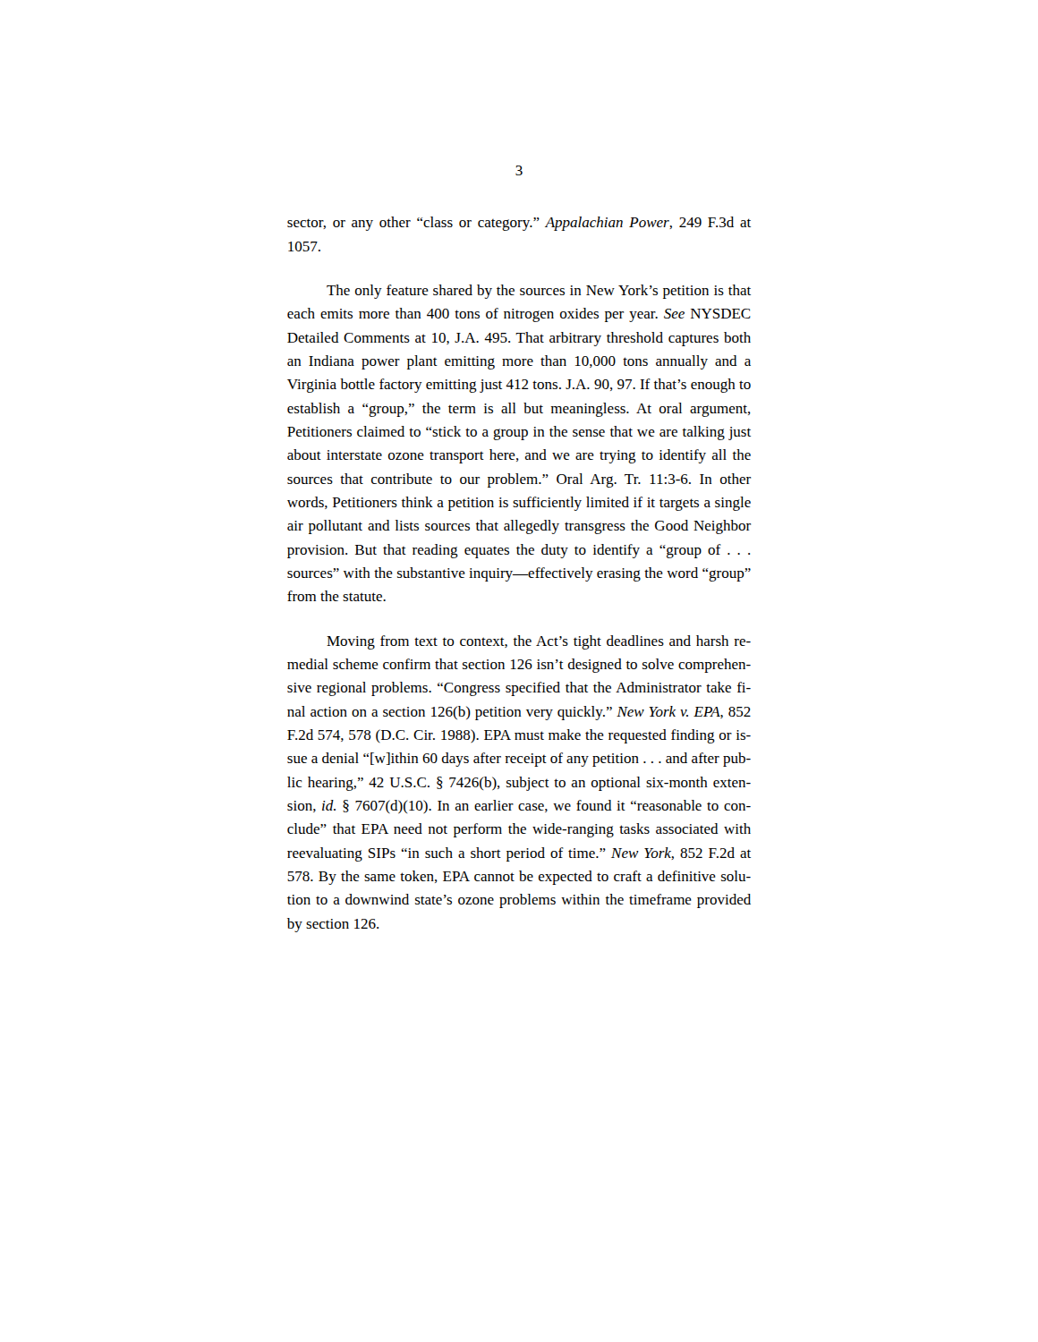3
sector, or any other “class or category.” Appalachian Power, 249 F.3d at 1057.
The only feature shared by the sources in New York’s petition is that each emits more than 400 tons of nitrogen oxides per year. See NYSDEC Detailed Comments at 10, J.A. 495. That arbitrary threshold captures both an Indiana power plant emitting more than 10,000 tons annually and a Virginia bottle factory emitting just 412 tons. J.A. 90, 97. If that’s enough to establish a “group,” the term is all but meaningless. At oral argument, Petitioners claimed to “stick to a group in the sense that we are talking just about interstate ozone transport here, and we are trying to identify all the sources that contribute to our problem.” Oral Arg. Tr. 11:3-6. In other words, Petitioners think a petition is sufficiently limited if it targets a single air pollutant and lists sources that allegedly transgress the Good Neighbor provision. But that reading equates the duty to identify a “group of . . . sources” with the substantive inquiry—effectively erasing the word “group” from the statute.
Moving from text to context, the Act’s tight deadlines and harsh remedial scheme confirm that section 126 isn’t designed to solve comprehensive regional problems. “Congress specified that the Administrator take final action on a section 126(b) petition very quickly.” New York v. EPA, 852 F.2d 574, 578 (D.C. Cir. 1988). EPA must make the requested finding or issue a denial “[w]ithin 60 days after receipt of any petition . . . and after public hearing,” 42 U.S.C. § 7426(b), subject to an optional six-month extension, id. § 7607(d)(10). In an earlier case, we found it “reasonable to conclude” that EPA need not perform the wide-ranging tasks associated with reevaluating SIPs “in such a short period of time.” New York, 852 F.2d at 578. By the same token, EPA cannot be expected to craft a definitive solution to a downwind state’s ozone problems within the timeframe provided by section 126.